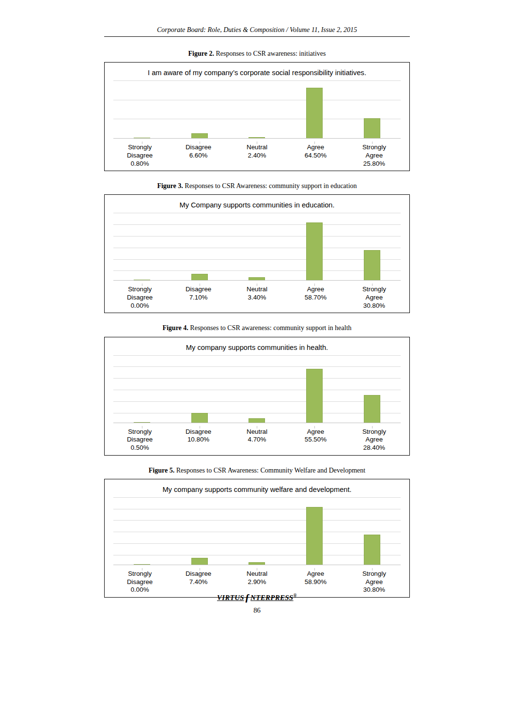Corporate Board: Role, Duties & Composition / Volume 11, Issue 2, 2015
Figure 2. Responses to CSR awareness: initiatives
I am aware of my company’s corporate social responsibility initiatives.
Strongly
Disagree
0.80%
Disagree
6.60%
Neutral
2.40%
Agree
64.50%
Strongly
Agree
25.80%
Figure 3. Responses to CSR Awareness: community support in education
My Company supports communities in education.
Strongly
Disagree
0.00%
Disagree
7.10%
Neutral
3.40%
Agree
58.70%
Strongly
Agree
30.80%
Figure 4. Responses to CSR awareness: community support in health
My company supports communities in health.
Strongly
Disagree
0.50%
Disagree
10.80%
Neutral
4.70%
Agree
55.50%
Strongly
Agree
28.40%
Figure 5. Responses to CSR Awareness: Community Welfare and Development
My company supports community welfare and development.
Strongly
Disagree
0.00%
Disagree
7.40%
Neutral
2.90%
Agree
58.90%
Strongly
Agree
30.80%
VIRTUS ƒNTERPRESS®
86